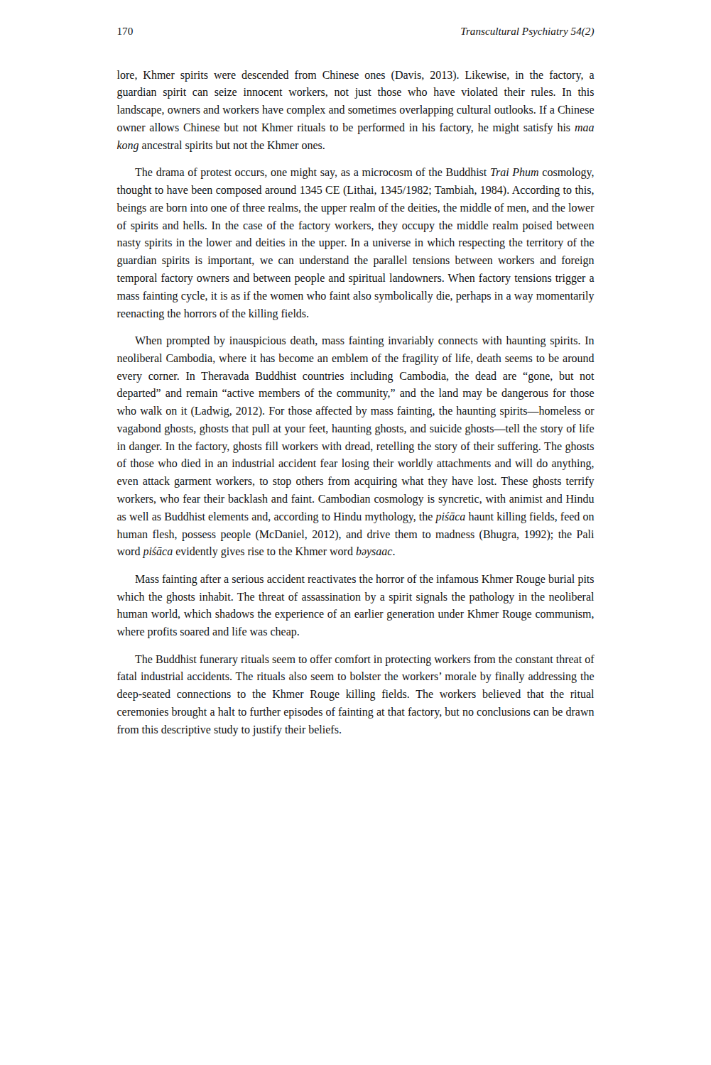170 Transcultural Psychiatry 54(2)
lore, Khmer spirits were descended from Chinese ones (Davis, 2013). Likewise, in the factory, a guardian spirit can seize innocent workers, not just those who have violated their rules. In this landscape, owners and workers have complex and sometimes overlapping cultural outlooks. If a Chinese owner allows Chinese but not Khmer rituals to be performed in his factory, he might satisfy his maa kong ancestral spirits but not the Khmer ones.
The drama of protest occurs, one might say, as a microcosm of the Buddhist Trai Phum cosmology, thought to have been composed around 1345 CE (Lithai, 1345/1982; Tambiah, 1984). According to this, beings are born into one of three realms, the upper realm of the deities, the middle of men, and the lower of spirits and hells. In the case of the factory workers, they occupy the middle realm poised between nasty spirits in the lower and deities in the upper. In a universe in which respecting the territory of the guardian spirits is important, we can understand the parallel tensions between workers and foreign temporal factory owners and between people and spiritual landowners. When factory tensions trigger a mass fainting cycle, it is as if the women who faint also symbolically die, perhaps in a way momentarily reenacting the horrors of the killing fields.
When prompted by inauspicious death, mass fainting invariably connects with haunting spirits. In neoliberal Cambodia, where it has become an emblem of the fragility of life, death seems to be around every corner. In Theravada Buddhist countries including Cambodia, the dead are “gone, but not departed” and remain “active members of the community,” and the land may be dangerous for those who walk on it (Ladwig, 2012). For those affected by mass fainting, the haunting spirits—homeless or vagabond ghosts, ghosts that pull at your feet, haunting ghosts, and suicide ghosts—tell the story of life in danger. In the factory, ghosts fill workers with dread, retelling the story of their suffering. The ghosts of those who died in an industrial accident fear losing their worldly attachments and will do anything, even attack garment workers, to stop others from acquiring what they have lost. These ghosts terrify workers, who fear their backlash and faint. Cambodian cosmology is syncretic, with animist and Hindu as well as Buddhist elements and, according to Hindu mythology, the piśāca haunt killing fields, feed on human flesh, possess people (McDaniel, 2012), and drive them to madness (Bhugra, 1992); the Pali word piśāca evidently gives rise to the Khmer word bəysaac.
Mass fainting after a serious accident reactivates the horror of the infamous Khmer Rouge burial pits which the ghosts inhabit. The threat of assassination by a spirit signals the pathology in the neoliberal human world, which shadows the experience of an earlier generation under Khmer Rouge communism, where profits soared and life was cheap.
The Buddhist funerary rituals seem to offer comfort in protecting workers from the constant threat of fatal industrial accidents. The rituals also seem to bolster the workers’ morale by finally addressing the deep-seated connections to the Khmer Rouge killing fields. The workers believed that the ritual ceremonies brought a halt to further episodes of fainting at that factory, but no conclusions can be drawn from this descriptive study to justify their beliefs.